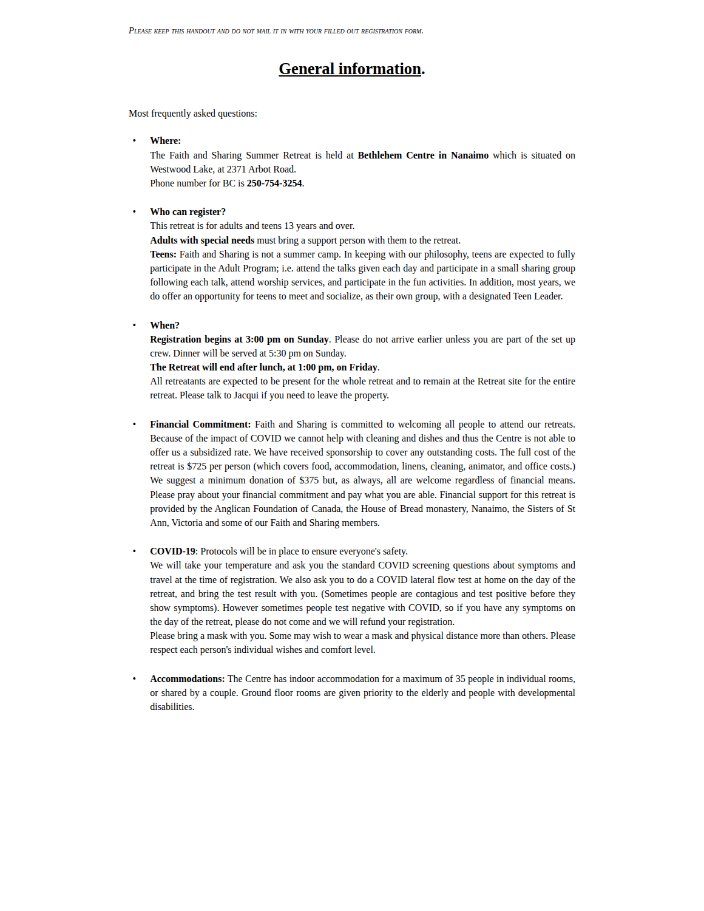Please keep this handout and do not mail it in with your filled out registration form.
General information.
Most frequently asked questions:
Where:
The Faith and Sharing Summer Retreat is held at Bethlehem Centre in Nanaimo which is situated on Westwood Lake, at 2371 Arbot Road.
Phone number for BC is 250-754-3254.
Who can register?
This retreat is for adults and teens 13 years and over.
Adults with special needs must bring a support person with them to the retreat.
Teens: Faith and Sharing is not a summer camp. In keeping with our philosophy, teens are expected to fully participate in the Adult Program; i.e. attend the talks given each day and participate in a small sharing group following each talk, attend worship services, and participate in the fun activities. In addition, most years, we do offer an opportunity for teens to meet and socialize, as their own group, with a designated Teen Leader.
When?
Registration begins at 3:00 pm on Sunday. Please do not arrive earlier unless you are part of the set up crew. Dinner will be served at 5:30 pm on Sunday.
The Retreat will end after lunch, at 1:00 pm, on Friday.
All retreatants are expected to be present for the whole retreat and to remain at the Retreat site for the entire retreat. Please talk to Jacqui if you need to leave the property.
Financial Commitment: Faith and Sharing is committed to welcoming all people to attend our retreats. Because of the impact of COVID we cannot help with cleaning and dishes and thus the Centre is not able to offer us a subsidized rate. We have received sponsorship to cover any outstanding costs. The full cost of the retreat is $725 per person (which covers food, accommodation, linens, cleaning, animator, and office costs.) We suggest a minimum donation of $375 but, as always, all are welcome regardless of financial means. Please pray about your financial commitment and pay what you are able. Financial support for this retreat is provided by the Anglican Foundation of Canada, the House of Bread monastery, Nanaimo, the Sisters of St Ann, Victoria and some of our Faith and Sharing members.
COVID-19: Protocols will be in place to ensure everyone's safety.
We will take your temperature and ask you the standard COVID screening questions about symptoms and travel at the time of registration. We also ask you to do a COVID lateral flow test at home on the day of the retreat, and bring the test result with you. (Sometimes people are contagious and test positive before they show symptoms). However sometimes people test negative with COVID, so if you have any symptoms on the day of the retreat, please do not come and we will refund your registration.
Please bring a mask with you. Some may wish to wear a mask and physical distance more than others. Please respect each person's individual wishes and comfort level.
Accommodations: The Centre has indoor accommodation for a maximum of 35 people in individual rooms, or shared by a couple. Ground floor rooms are given priority to the elderly and people with developmental disabilities.